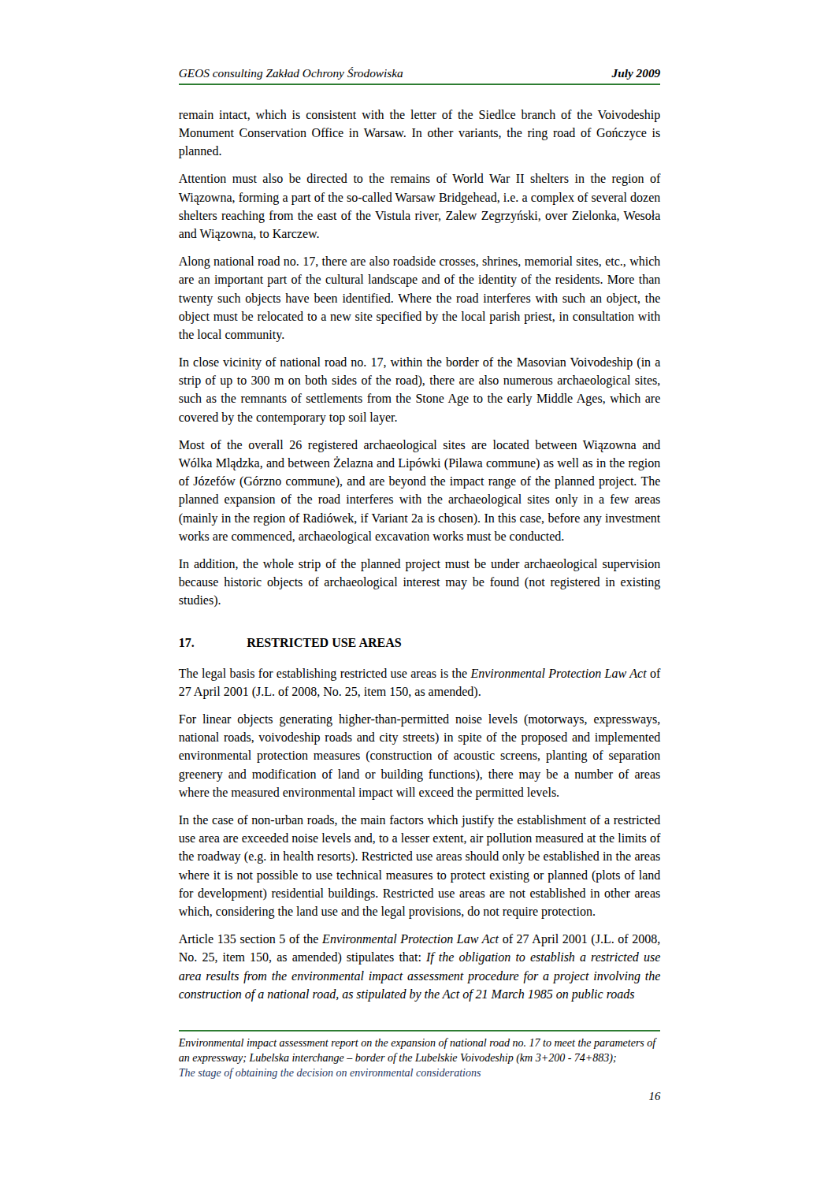GEOS consulting Zakład Ochrony Środowiska
July 2009
remain intact, which is consistent with the letter of the Siedlce branch of the Voivodeship Monument Conservation Office in Warsaw. In other variants, the ring road of Gończyce is planned.
Attention must also be directed to the remains of World War II shelters in the region of Wiązowna, forming a part of the so-called Warsaw Bridgehead, i.e. a complex of several dozen shelters reaching from the east of the Vistula river, Zalew Zegrzyński, over Zielonka, Wesoła and Wiązowna, to Karczew.
Along national road no. 17, there are also roadside crosses, shrines, memorial sites, etc., which are an important part of the cultural landscape and of the identity of the residents. More than twenty such objects have been identified. Where the road interferes with such an object, the object must be relocated to a new site specified by the local parish priest, in consultation with the local community.
In close vicinity of national road no. 17, within the border of the Masovian Voivodeship (in a strip of up to 300 m on both sides of the road), there are also numerous archaeological sites, such as the remnants of settlements from the Stone Age to the early Middle Ages, which are covered by the contemporary top soil layer.
Most of the overall 26 registered archaeological sites are located between Wiązowna and Wólka Mlądzka, and between Żelazna and Lipówki (Pilawa commune) as well as in the region of Józefów (Górzno commune), and are beyond the impact range of the planned project. The planned expansion of the road interferes with the archaeological sites only in a few areas (mainly in the region of Radiówek, if Variant 2a is chosen). In this case, before any investment works are commenced, archaeological excavation works must be conducted.
In addition, the whole strip of the planned project must be under archaeological supervision because historic objects of archaeological interest may be found (not registered in existing studies).
17. Restricted use areas
The legal basis for establishing restricted use areas is the Environmental Protection Law Act of 27 April 2001 (J.L. of 2008, No. 25, item 150, as amended).
For linear objects generating higher-than-permitted noise levels (motorways, expressways, national roads, voivodeship roads and city streets) in spite of the proposed and implemented environmental protection measures (construction of acoustic screens, planting of separation greenery and modification of land or building functions), there may be a number of areas where the measured environmental impact will exceed the permitted levels.
In the case of non-urban roads, the main factors which justify the establishment of a restricted use area are exceeded noise levels and, to a lesser extent, air pollution measured at the limits of the roadway (e.g. in health resorts). Restricted use areas should only be established in the areas where it is not possible to use technical measures to protect existing or planned (plots of land for development) residential buildings. Restricted use areas are not established in other areas which, considering the land use and the legal provisions, do not require protection.
Article 135 section 5 of the Environmental Protection Law Act of 27 April 2001 (J.L. of 2008, No. 25, item 150, as amended) stipulates that: If the obligation to establish a restricted use area results from the environmental impact assessment procedure for a project involving the construction of a national road, as stipulated by the Act of 21 March 1985 on public roads
Environmental impact assessment report on the expansion of national road no. 17 to meet the parameters of an expressway; Lubelska interchange – border of the Lubelskie Voivodeship (km 3+200 - 74+883);
The stage of obtaining the decision on environmental considerations
16